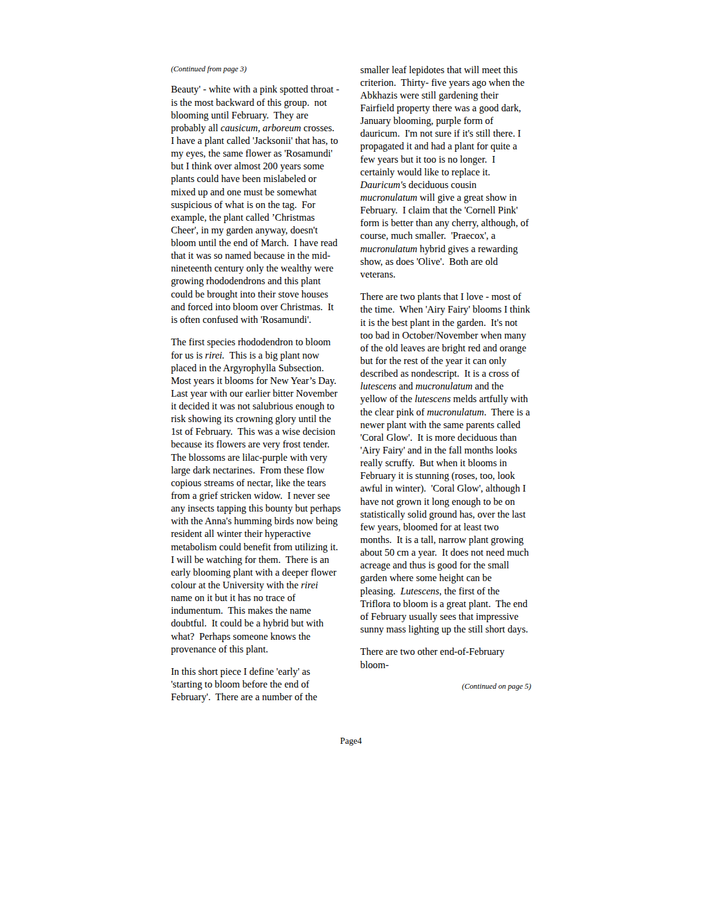(Continued from page 3)
Beauty' - white with a pink spotted throat - is the most backward of this group. not blooming until February. They are probably all causicum, arboreum crosses. I have a plant called 'Jacksonii' that has, to my eyes, the same flower as 'Rosamundi' but I think over almost 200 years some plants could have been mislabeled or mixed up and one must be somewhat suspicious of what is on the tag. For example, the plant called ’Christmas Cheer', in my garden anyway, doesn't bloom until the end of March. I have read that it was so named because in the mid- nineteenth century only the wealthy were growing rhododendrons and this plant could be brought into their stove houses and forced into bloom over Christmas. It is often confused with 'Rosamundi'.
The first species rhododendron to bloom for us is rirei. This is a big plant now placed in the Argyrophylla Subsection. Most years it blooms for New Year’s Day. Last year with our earlier bitter November it decided it was not salubrious enough to risk showing its crowning glory until the 1st of February. This was a wise decision because its flowers are very frost tender. The blossoms are lilac-purple with very large dark nectarines. From these flow copious streams of nectar, like the tears from a grief stricken widow. I never see any insects tapping this bounty but perhaps with the Anna's humming birds now being resident all winter their hyperactive metabolism could benefit from utilizing it. I will be watching for them. There is an early blooming plant with a deeper flower colour at the University with the rirei name on it but it has no trace of indumentum. This makes the name doubtful. It could be a hybrid but with what? Perhaps someone knows the provenance of this plant.
In this short piece I define 'early' as 'starting to bloom before the end of February'. There are a number of the smaller leaf lepidotes that will meet this criterion. Thirty- five years ago when the Abkhazis were still gardening their Fairfield property there was a good dark, January blooming, purple form of dauricum. I'm not sure if it's still there. I propagated it and had a plant for quite a few years but it too is no longer. I certainly would like to replace it. Dauricum's deciduous cousin mucronulatum will give a great show in February. I claim that the 'Cornell Pink' form is better than any cherry, although, of course, much smaller. 'Praecox', a mucronulatum hybrid gives a rewarding show, as does 'Olive'. Both are old veterans.
There are two plants that I love - most of the time. When 'Airy Fairy' blooms I think it is the best plant in the garden. It's not too bad in October/November when many of the old leaves are bright red and orange but for the rest of the year it can only described as nondescript. It is a cross of lutescens and mucronulatum and the yellow of the lutescens melds artfully with the clear pink of mucronulatum. There is a newer plant with the same parents called 'Coral Glow'. It is more deciduous than 'Airy Fairy' and in the fall months looks really scruffy. But when it blooms in February it is stunning (roses, too, look awful in winter). 'Coral Glow', although I have not grown it long enough to be on statistically solid ground has, over the last few years, bloomed for at least two months. It is a tall, narrow plant growing about 50 cm a year. It does not need much acreage and thus is good for the small garden where some height can be pleasing. Lutescens, the first of the Triflora to bloom is a great plant. The end of February usually sees that impressive sunny mass lighting up the still short days.
There are two other end-of-February bloom-
(Continued on page 5)
Page4